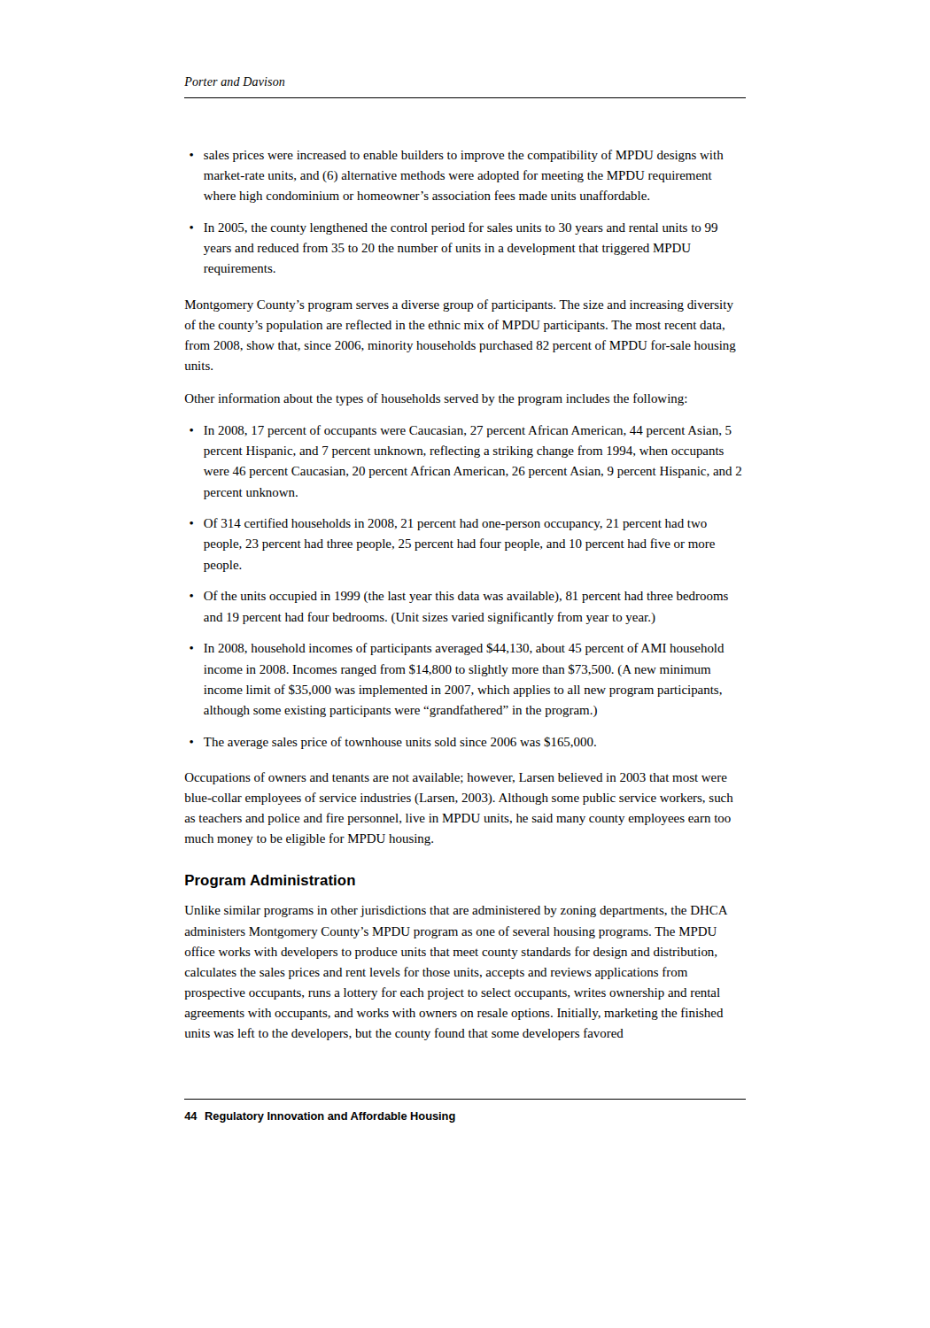Porter and Davison
sales prices were increased to enable builders to improve the compatibility of MPDU designs with market-rate units, and (6) alternative methods were adopted for meeting the MPDU requirement where high condominium or homeowner’s association fees made units unaffordable.
In 2005, the county lengthened the control period for sales units to 30 years and rental units to 99 years and reduced from 35 to 20 the number of units in a development that triggered MPDU requirements.
Montgomery County’s program serves a diverse group of participants. The size and increasing diversity of the county’s population are reflected in the ethnic mix of MPDU participants. The most recent data, from 2008, show that, since 2006, minority households purchased 82 percent of MPDU for-sale housing units.
Other information about the types of households served by the program includes the following:
In 2008, 17 percent of occupants were Caucasian, 27 percent African American, 44 percent Asian, 5 percent Hispanic, and 7 percent unknown, reflecting a striking change from 1994, when occupants were 46 percent Caucasian, 20 percent African American, 26 percent Asian, 9 percent Hispanic, and 2 percent unknown.
Of 314 certified households in 2008, 21 percent had one-person occupancy, 21 percent had two people, 23 percent had three people, 25 percent had four people, and 10 percent had five or more people.
Of the units occupied in 1999 (the last year this data was available), 81 percent had three bedrooms and 19 percent had four bedrooms. (Unit sizes varied significantly from year to year.)
In 2008, household incomes of participants averaged $44,130, about 45 percent of AMI household income in 2008. Incomes ranged from $14,800 to slightly more than $73,500. (A new minimum income limit of $35,000 was implemented in 2007, which applies to all new program participants, although some existing participants were “grandfathered” in the program.)
The average sales price of townhouse units sold since 2006 was $165,000.
Occupations of owners and tenants are not available; however, Larsen believed in 2003 that most were blue-collar employees of service industries (Larsen, 2003). Although some public service workers, such as teachers and police and fire personnel, live in MPDU units, he said many county employees earn too much money to be eligible for MPDU housing.
Program Administration
Unlike similar programs in other jurisdictions that are administered by zoning departments, the DHCA administers Montgomery County’s MPDU program as one of several housing programs. The MPDU office works with developers to produce units that meet county standards for design and distribution, calculates the sales prices and rent levels for those units, accepts and reviews applications from prospective occupants, runs a lottery for each project to select occupants, writes ownership and rental agreements with occupants, and works with owners on resale options. Initially, marketing the finished units was left to the developers, but the county found that some developers favored
44 Regulatory Innovation and Affordable Housing